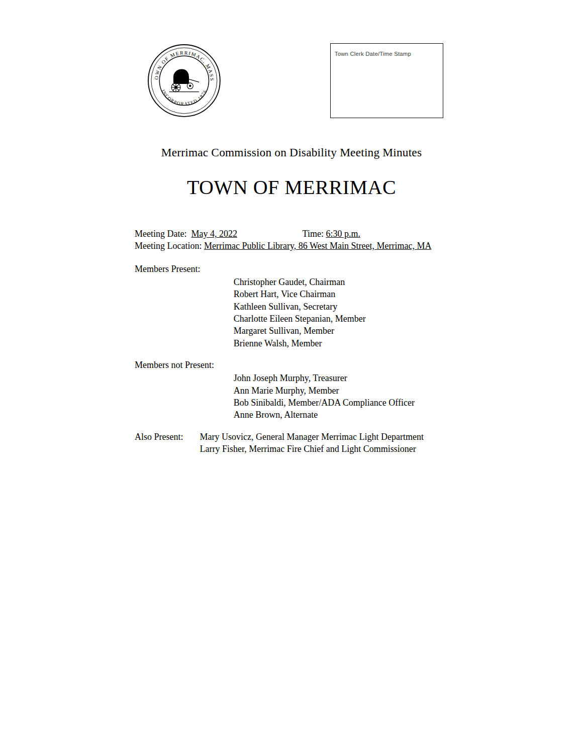TOWN OF MERRIMAC, MASS. INCORPORATED 1876
Town Clerk Date/Time Stamp
Merrimac Commission on Disability Meeting Minutes
TOWN OF MERRIMAC
Meeting Date: May 4, 2022
Time: 6:30 p.m.
Meeting Location: Merrimac Public Library, 86 West Main Street, Merrimac, MA
Members Present:
Christopher Gaudet, Chairman
Robert Hart, Vice Chairman
Kathleen Sullivan, Secretary
Charlotte Eileen Stepanian, Member
Margaret Sullivan, Member
Brienne Walsh, Member
Members not Present:
John Joseph Murphy, Treasurer
Ann Marie Murphy, Member
Bob Sinibaldi, Member/ADA Compliance Officer
Anne Brown, Alternate
Also Present:
Mary Usovicz, General Manager Merrimac Light Department
Larry Fisher, Merrimac Fire Chief and Light Commissioner